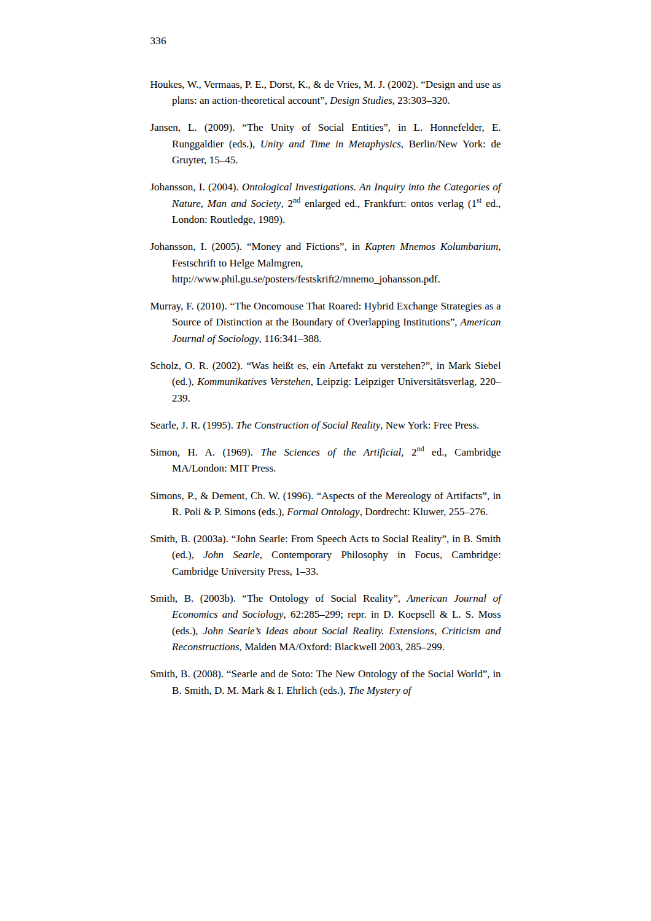336
Houkes, W., Vermaas, P. E., Dorst, K., & de Vries, M. J. (2002). “Design and use as plans: an action-theoretical account”, Design Studies, 23:303–320.
Jansen, L. (2009). “The Unity of Social Entities”, in L. Honnefelder, E. Runggaldier (eds.), Unity and Time in Metaphysics, Berlin/New York: de Gruyter, 15–45.
Johansson, I. (2004). Ontological Investigations. An Inquiry into the Categories of Nature, Man and Society, 2nd enlarged ed., Frankfurt: ontos verlag (1st ed., London: Routledge, 1989).
Johansson, I. (2005). “Money and Fictions”, in Kapten Mnemos Kolumbarium, Festschrift to Helge Malmgren,
http://www.phil.gu.se/posters/festskrift2/mnemo_johansson.pdf.
Murray, F. (2010). “The Oncomouse That Roared: Hybrid Exchange Strategies as a Source of Distinction at the Boundary of Overlapping Institutions”, American Journal of Sociology, 116:341–388.
Scholz, O. R. (2002). “Was heißt es, ein Artefakt zu verstehen?”, in Mark Siebel (ed.), Kommunikatives Verstehen, Leipzig: Leipziger Universitätsverlag, 220–239.
Searle, J. R. (1995). The Construction of Social Reality, New York: Free Press.
Simon, H. A. (1969). The Sciences of the Artificial, 2nd ed., Cambridge MA/London: MIT Press.
Simons, P., & Dement, Ch. W. (1996). “Aspects of the Mereology of Artifacts”, in R. Poli & P. Simons (eds.), Formal Ontology, Dordrecht: Kluwer, 255–276.
Smith, B. (2003a). “John Searle: From Speech Acts to Social Reality”, in B. Smith (ed.), John Searle, Contemporary Philosophy in Focus, Cambridge: Cambridge University Press, 1–33.
Smith, B. (2003b). “The Ontology of Social Reality”, American Journal of Economics and Sociology, 62:285–299; repr. in D. Koepsell & L. S. Moss (eds.), John Searle’s Ideas about Social Reality. Extensions, Criticism and Reconstructions, Malden MA/Oxford: Blackwell 2003, 285–299.
Smith, B. (2008). “Searle and de Soto: The New Ontology of the Social World”, in B. Smith, D. M. Mark & I. Ehrlich (eds.), The Mystery of